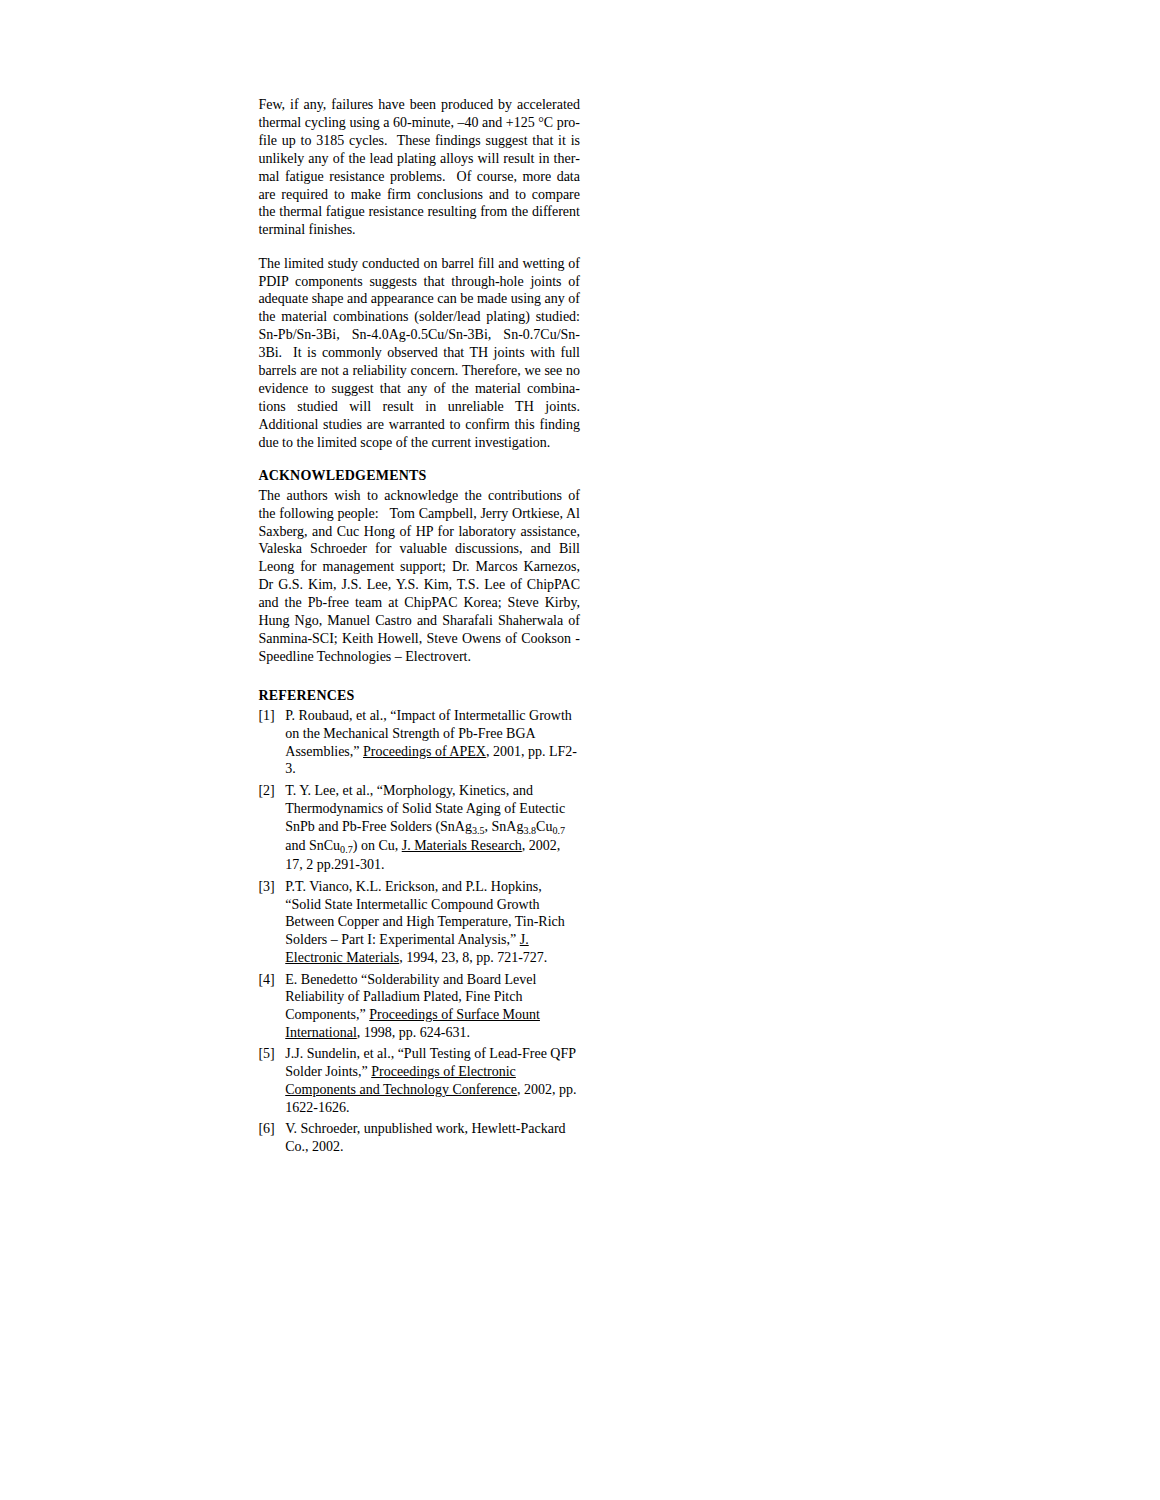Few, if any, failures have been produced by accelerated thermal cycling using a 60-minute, –40 and +125 °C profile up to 3185 cycles. These findings suggest that it is unlikely any of the lead plating alloys will result in thermal fatigue resistance problems. Of course, more data are required to make firm conclusions and to compare the thermal fatigue resistance resulting from the different terminal finishes.
The limited study conducted on barrel fill and wetting of PDIP components suggests that through-hole joints of adequate shape and appearance can be made using any of the material combinations (solder/lead plating) studied: Sn-Pb/Sn-3Bi, Sn-4.0Ag-0.5Cu/Sn-3Bi, Sn-0.7Cu/Sn-3Bi. It is commonly observed that TH joints with full barrels are not a reliability concern. Therefore, we see no evidence to suggest that any of the material combinations studied will result in unreliable TH joints. Additional studies are warranted to confirm this finding due to the limited scope of the current investigation.
ACKNOWLEDGEMENTS
The authors wish to acknowledge the contributions of the following people: Tom Campbell, Jerry Ortkiese, Al Saxberg, and Cuc Hong of HP for laboratory assistance, Valeska Schroeder for valuable discussions, and Bill Leong for management support; Dr. Marcos Karnezos, Dr G.S. Kim, J.S. Lee, Y.S. Kim, T.S. Lee of ChipPAC and the Pb-free team at ChipPAC Korea; Steve Kirby, Hung Ngo, Manuel Castro and Sharafali Shaherwala of Sanmina-SCI; Keith Howell, Steve Owens of Cookson - Speedline Technologies – Electrovert.
REFERENCES
[1] P. Roubaud, et al., “Impact of Intermetallic Growth on the Mechanical Strength of Pb-Free BGA Assemblies,” Proceedings of APEX, 2001, pp. LF2-3.
[2] T. Y. Lee, et al., “Morphology, Kinetics, and Thermodynamics of Solid State Aging of Eutectic SnPb and Pb-Free Solders (SnAg3.5, SnAg3.8Cu0.7 and SnCu0.7) on Cu, J. Materials Research, 2002, 17, 2 pp.291-301.
[3] P.T. Vianco, K.L. Erickson, and P.L. Hopkins, “Solid State Intermetallic Compound Growth Between Copper and High Temperature, Tin-Rich Solders – Part I: Experimental Analysis,” J. Electronic Materials, 1994, 23, 8, pp. 721-727.
[4] E. Benedetto “Solderability and Board Level Reliability of Palladium Plated, Fine Pitch Components,” Proceedings of Surface Mount International, 1998, pp. 624-631.
[5] J.J. Sundelin, et al., “Pull Testing of Lead-Free QFP Solder Joints,” Proceedings of Electronic Components and Technology Conference, 2002, pp. 1622-1626.
[6] V. Schroeder, unpublished work, Hewlett-Packard Co., 2002.